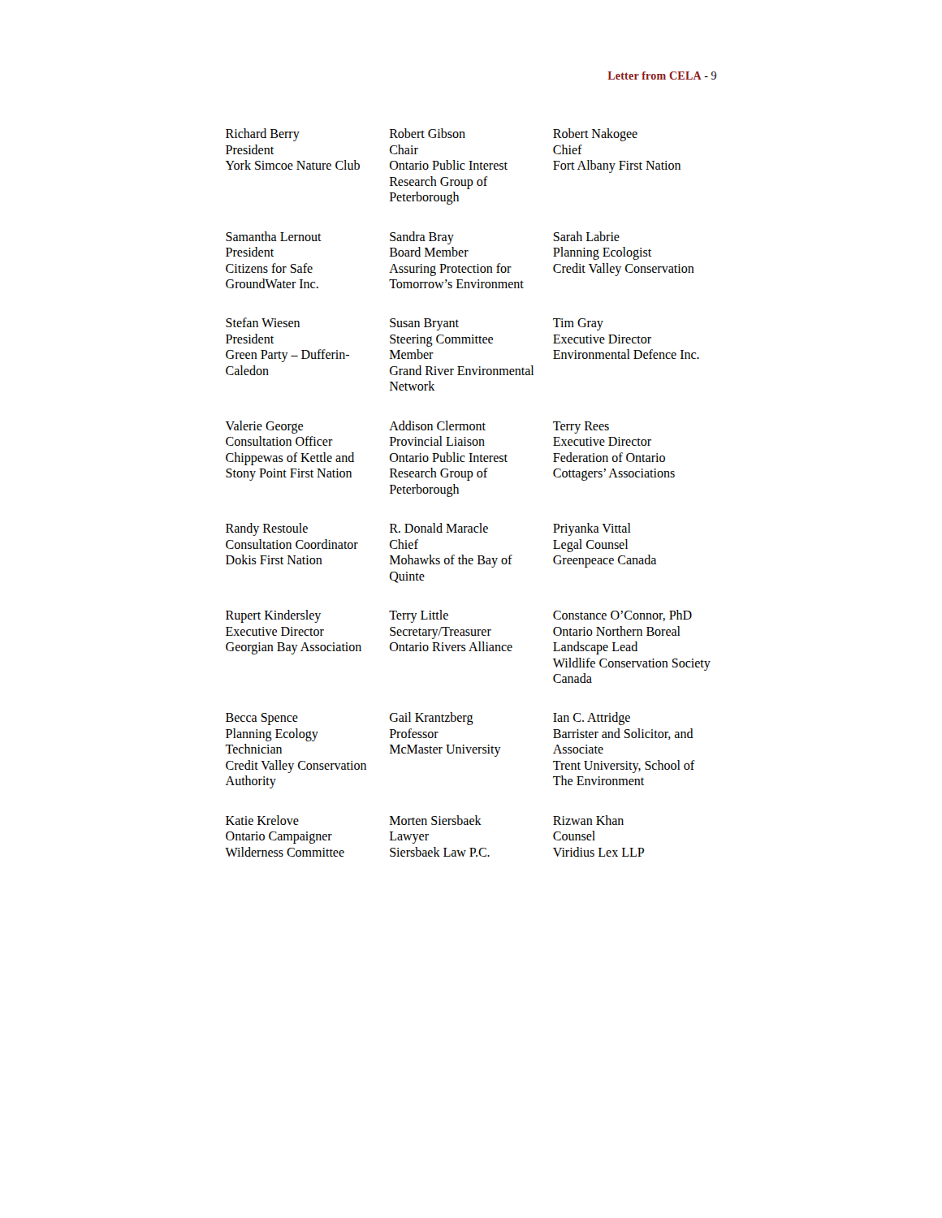Letter from CELA - 9
| Richard Berry President York Simcoe Nature Club | Robert Gibson Chair Ontario Public Interest Research Group of Peterborough | Robert Nakogee Chief Fort Albany First Nation |
| Samantha Lernout President Citizens for Safe GroundWater Inc. | Sandra Bray Board Member Assuring Protection for Tomorrow’s Environment | Sarah Labrie Planning Ecologist Credit Valley Conservation |
| Stefan Wiesen President Green Party – Dufferin-Caledon | Susan Bryant Steering Committee Member Grand River Environmental Network | Tim Gray Executive Director Environmental Defence Inc. |
| Valerie George Consultation Officer Chippewas of Kettle and Stony Point First Nation | Addison Clermont Provincial Liaison Ontario Public Interest Research Group of Peterborough | Terry Rees Executive Director Federation of Ontario Cottagers’ Associations |
| Randy Restoule Consultation Coordinator Dokis First Nation | R. Donald Maracle Chief Mohawks of the Bay of Quinte | Priyanka Vittal Legal Counsel Greenpeace Canada |
| Rupert Kindersley Executive Director Georgian Bay Association | Terry Little Secretary/Treasurer Ontario Rivers Alliance | Constance O’Connor, PhD Ontario Northern Boreal Landscape Lead Wildlife Conservation Society Canada |
| Becca Spence Planning Ecology Technician Credit Valley Conservation Authority | Gail Krantzberg Professor McMaster University | Ian C. Attridge Barrister and Solicitor, and Associate Trent University, School of The Environment |
| Katie Krelove Ontario Campaigner Wilderness Committee | Morten Siersbaek Lawyer Siersbaek Law P.C. | Rizwan Khan Counsel Viridius Lex LLP |